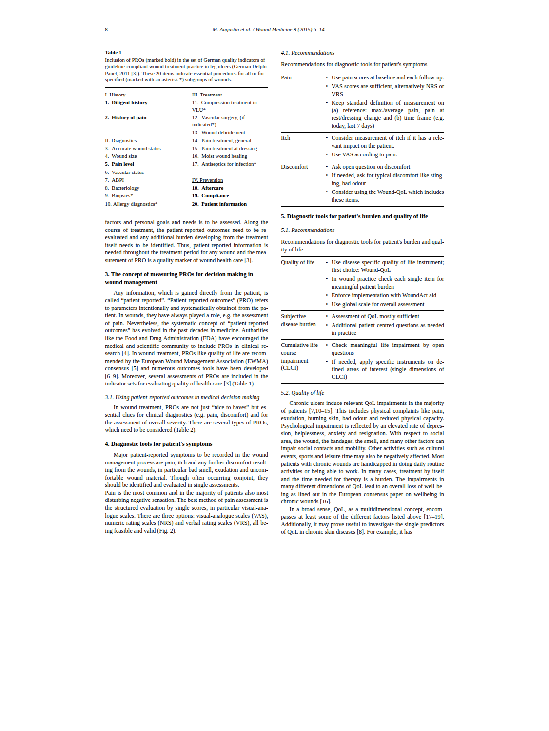8 M. Augustin et al. / Wound Medicine 8 (2015) 6–14
Table 1 Inclusion of PROs (marked bold) in the set of German quality indicators of guideline-compliant wound treatment practice in leg ulcers (German Delphi Panel, 2011 [3]). These 20 items indicate essential procedures for all or for specified (marked with an asterisk *) subgroups of wounds.
| I. History | III. Treatment |
| 1. Diligent history | 11. Compression treatment in VLU* |
| 2. History of pain | 12. Vascular surgery, (if indicated*) |
| | 13. Wound debridement |
| II. Diagnostics | 14. Pain treatment, general |
| 3. Accurate wound status | 15. Pain treatment at dressing |
| 4. Wound size | 16. Moist wound healing |
| 5. Pain level | 17. Antiseptics for infection* |
| 6. Vascular status | |
| 7. ABPI | IV. Prevention |
| 8. Bacteriology | 18. Aftercare |
| 9. Biopsies* | 19. Compliance |
| 10. Allergy diagnostics* | 20. Patient information |
factors and personal goals and needs is to be assessed. Along the course of treatment, the patient-reported outcomes need to be re-evaluated and any additional burden developing from the treatment itself needs to be identified. Thus, patient-reported information is needed throughout the treatment period for any wound and the measurement of PRO is a quality marker of wound health care [3].
3. The concept of measuring PROs for decision making in wound management
Any information, which is gained directly from the patient, is called “patient-reported”. “Patient-reported outcomes” (PRO) refers to parameters intentionally and systematically obtained from the patient. In wounds, they have always played a role, e.g. the assessment of pain. Nevertheless, the systematic concept of “patient-reported outcomes” has evolved in the past decades in medicine. Authorities like the Food and Drug Administration (FDA) have encouraged the medical and scientific community to include PROs in clinical research [4]. In wound treatment, PROs like quality of life are recommended by the European Wound Management Association (EWMA) consensus [5] and numerous outcomes tools have been developed [6–9]. Moreover, several assessments of PROs are included in the indicator sets for evaluating quality of health care [3] (Table 1).
3.1. Using patient-reported outcomes in medical decision making
In wound treatment, PROs are not just “nice-to-haves” but essential clues for clinical diagnostics (e.g. pain, discomfort) and for the assessment of overall severity. There are several types of PROs, which need to be considered (Table 2).
4. Diagnostic tools for patient's symptoms
Major patient-reported symptoms to be recorded in the wound management process are pain, itch and any further discomfort resulting from the wounds, in particular bad smell, exudation and uncomfortable wound material. Though often occurring conjoint, they should be identified and evaluated in single assessments.
Pain is the most common and in the majority of patients also most disturbing negative sensation. The best method of pain assessment is the structured evaluation by single scores, in particular visual-analogue scales. There are three options: visual-analogue scales (VAS), numeric rating scales (NRS) and verbal rating scales (VRS), all being feasible and valid (Fig. 2).
4.1. Recommendations
Recommendations for diagnostic tools for patient's symptoms
| Pain | Use pain scores at baseline and each follow-up. VAS scores are sufficient, alternatively NRS or VRS Keep standard definition of measurement on (a) reference: max./average pain, pain at rest/dressing change and (b) time frame (e.g. today, last 7 days) |
| Itch | Consider measurement of itch if it has a relevant impact on the patient. Use VAS according to pain. |
| Discomfort | Ask open question on discomfort If needed, ask for typical discomfort like stinging, bad odour Consider using the Wound-QoL which includes these items. |
5. Diagnostic tools for patient's burden and quality of life
5.1. Recommendations
Recommendations for diagnostic tools for patient's burden and quality of life
| Quality of life | Use disease-specific quality of life instrument; first choice: Wound-QoL In wound practice check each single item for meaningful patient burden Enforce implementation with WoundAct aid Use global scale for overall assessment |
| Subjective disease burden | Assessment of QoL mostly sufficient Additional patient-centred questions as needed in practice |
| Cumulative life course impairment (CLCI) | Check meaningful life impairment by open questions If needed, apply specific instruments on defined areas of interest (single dimensions of CLCI) |
5.2. Quality of life
Chronic ulcers induce relevant QoL impairments in the majority of patients [7,10–15]. This includes physical complaints like pain, exudation, burning skin, bad odour and reduced physical capacity. Psychological impairment is reflected by an elevated rate of depression, helplessness, anxiety and resignation. With respect to social area, the wound, the bandages, the smell, and many other factors can impair social contacts and mobility. Other activities such as cultural events, sports and leisure time may also be negatively affected. Most patients with chronic wounds are handicapped in doing daily routine activities or being able to work. In many cases, treatment by itself and the time needed for therapy is a burden. The impairments in many different dimensions of QoL lead to an overall loss of well-being as lined out in the European consensus paper on wellbeing in chronic wounds [16].
In a broad sense, QoL, as a multidimensional concept, encompasses at least some of the different factors listed above [17–19]. Additionally, it may prove useful to investigate the single predictors of QoL in chronic skin diseases [8]. For example, it has